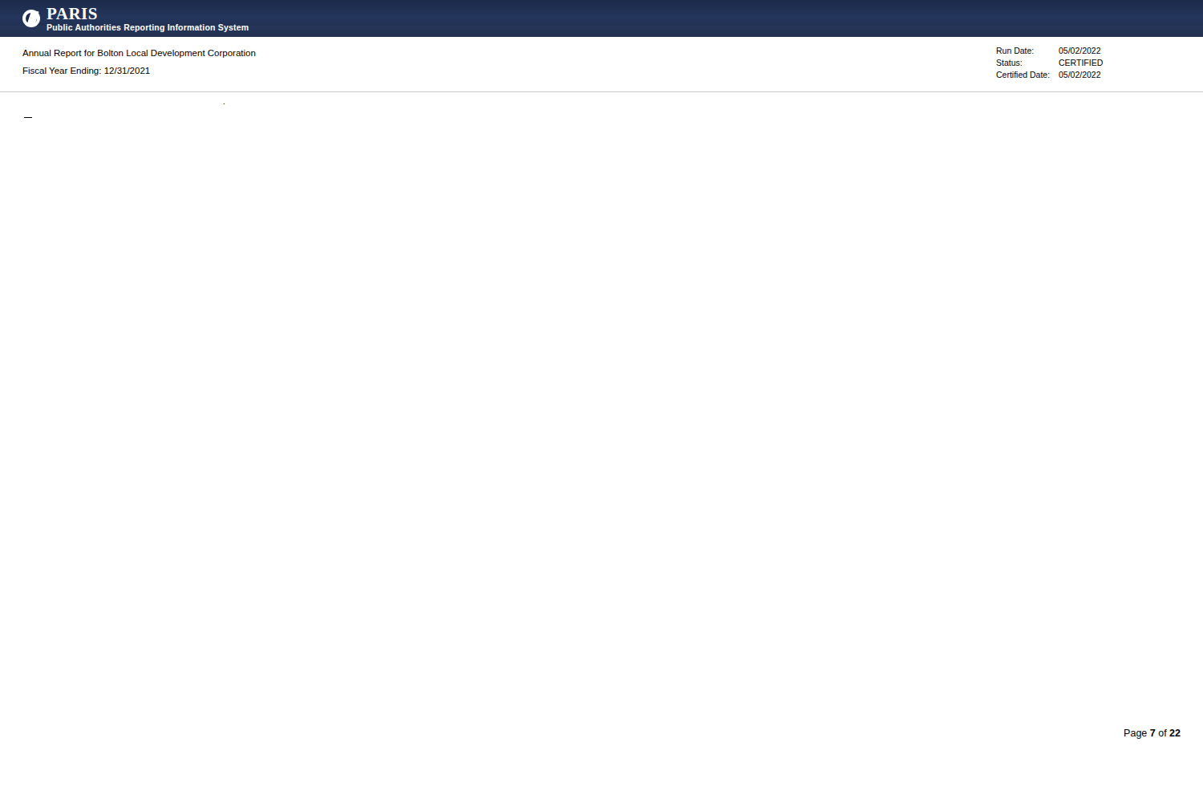PARIS Public Authorities Reporting Information System
Annual Report for Bolton Local Development Corporation
Fiscal Year Ending: 12/31/2021
Run Date: 05/02/2022
Status: CERTIFIED
Certified Date: 05/02/2022
.
Page 7 of 22